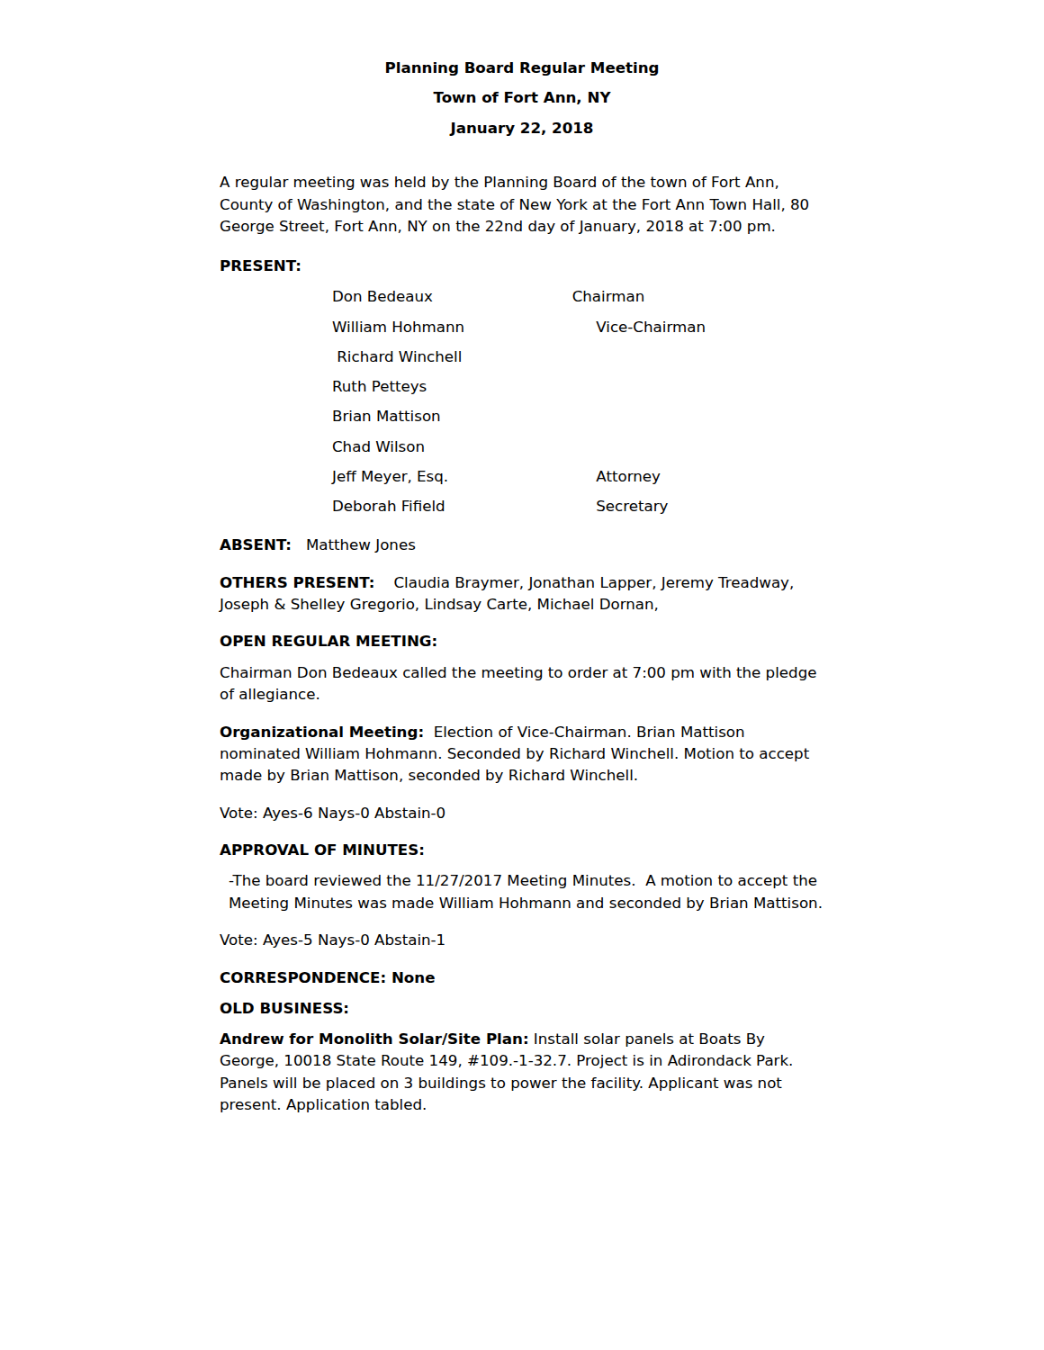Planning Board Regular Meeting
Town of Fort Ann, NY
January 22, 2018
A regular meeting was held by the Planning Board of the town of Fort Ann, County of Washington, and the state of New York at the Fort Ann Town Hall, 80 George Street, Fort Ann, NY on the 22nd day of January, 2018 at 7:00 pm.
PRESENT:
Don Bedeaux Chairman
William Hohmann Vice-Chairman
Richard Winchell
Ruth Petteys
Brian Mattison
Chad Wilson
Jeff Meyer, Esq. Attorney
Deborah Fifield Secretary
ABSENT: Matthew Jones
OTHERS PRESENT: Claudia Braymer, Jonathan Lapper, Jeremy Treadway, Joseph & Shelley Gregorio, Lindsay Carte, Michael Dornan,
OPEN REGULAR MEETING:
Chairman Don Bedeaux called the meeting to order at 7:00 pm with the pledge of allegiance.
Organizational Meeting: Election of Vice-Chairman. Brian Mattison nominated William Hohmann. Seconded by Richard Winchell. Motion to accept made by Brian Mattison, seconded by Richard Winchell.
Vote: Ayes-6 Nays-0 Abstain-0
APPROVAL OF MINUTES:
-The board reviewed the 11/27/2017 Meeting Minutes. A motion to accept the Meeting Minutes was made William Hohmann and seconded by Brian Mattison.
Vote: Ayes-5 Nays-0 Abstain-1
CORRESPONDENCE: None
OLD BUSINESS:
Andrew for Monolith Solar/Site Plan: Install solar panels at Boats By George, 10018 State Route 149, #109.-1-32.7. Project is in Adirondack Park. Panels will be placed on 3 buildings to power the facility. Applicant was not present. Application tabled.